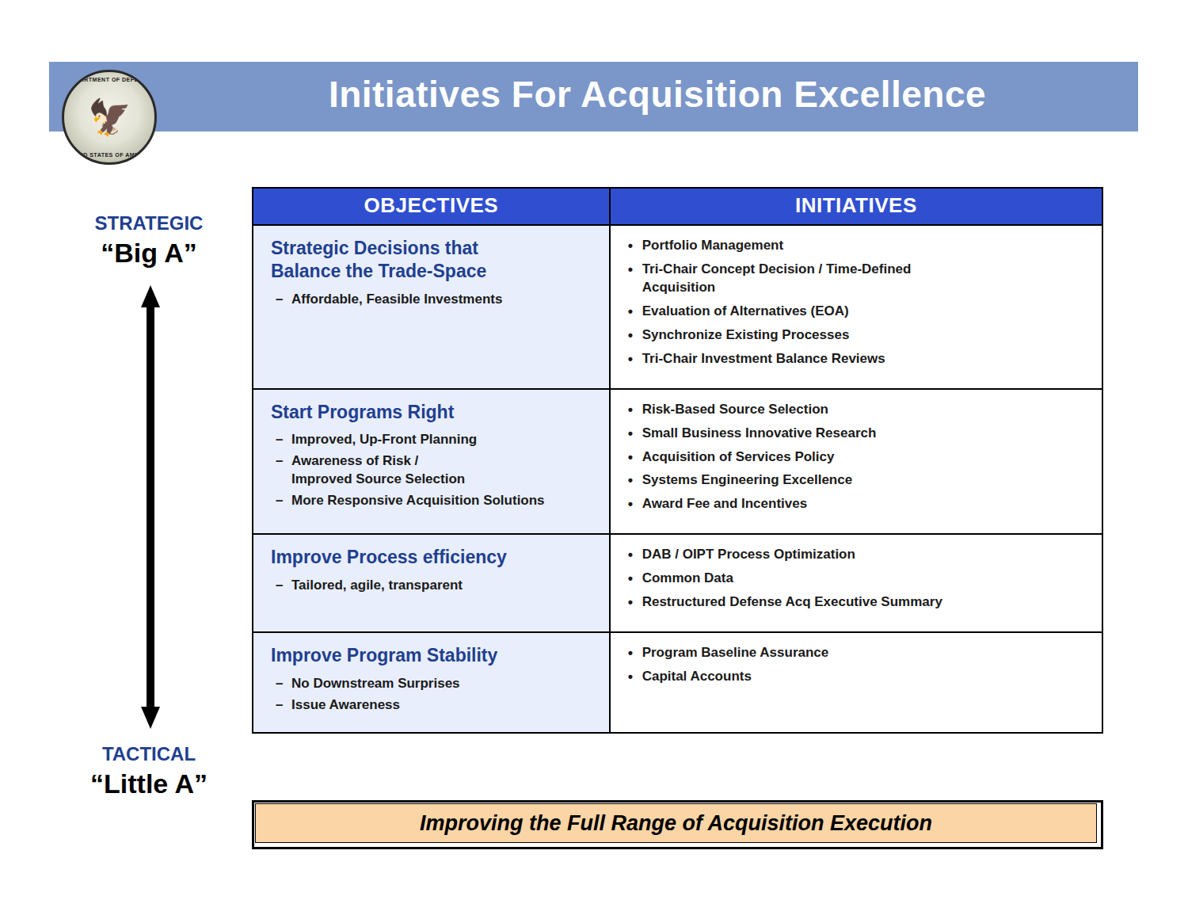Initiatives For Acquisition Excellence
DEPARTMENT OF DEFENSE
🦅
UNITED STATES OF AMERICA
STRATEGIC
“Big A”
TACTICAL
“Little A”
| OBJECTIVES | INITIATIVES |
| --- | --- |
| Strategic Decisions that Balance the Trade-Space Affordable, Feasible Investments | Portfolio Management Tri-Chair Concept Decision / Time-Defined Acquisition Evaluation of Alternatives (EOA) Synchronize Existing Processes Tri-Chair Investment Balance Reviews |
| Start Programs Right Improved, Up-Front Planning Awareness of Risk / Improved Source Selection More Responsive Acquisition Solutions | Risk-Based Source Selection Small Business Innovative Research Acquisition of Services Policy Systems Engineering Excellence Award Fee and Incentives |
| Improve Process efficiency Tailored, agile, transparent | DAB / OIPT Process Optimization Common Data Restructured Defense Acq Executive Summary |
| Improve Program Stability No Downstream Surprises Issue Awareness | Program Baseline Assurance Capital Accounts |
Improving the Full Range of Acquisition Execution